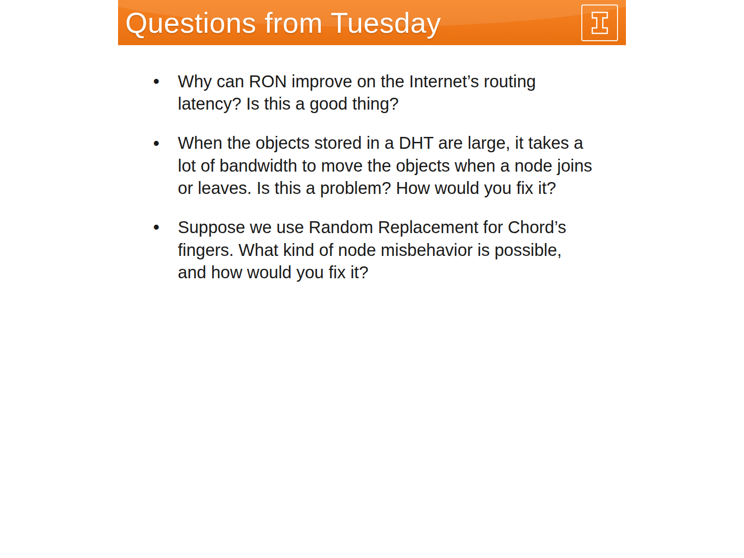Questions from Tuesday
Why can RON improve on the Internet’s routing latency? Is this a good thing?
When the objects stored in a DHT are large, it takes a lot of bandwidth to move the objects when a node joins or leaves. Is this a problem? How would you fix it?
Suppose we use Random Replacement for Chord’s fingers. What kind of node misbehavior is possible, and how would you fix it?